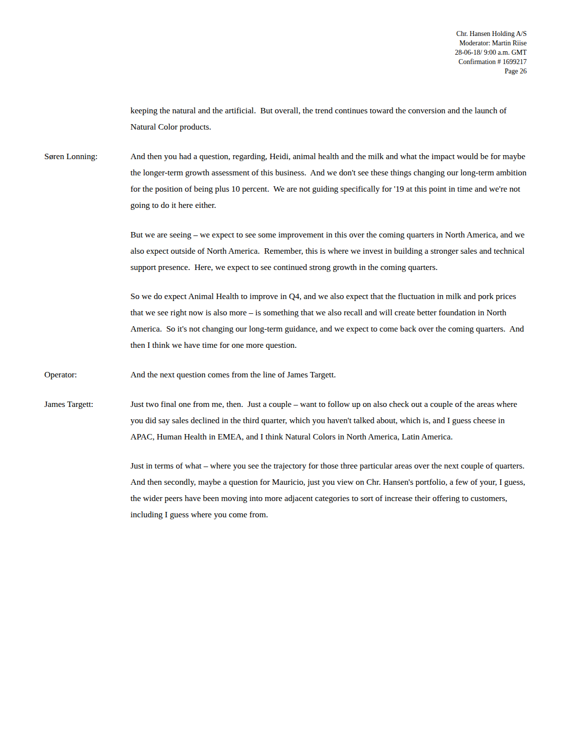Chr. Hansen Holding A/S
Moderator: Martin Riise
28-06-18/ 9:00 a.m. GMT
Confirmation # 1699217
Page 26
keeping the natural and the artificial. But overall, the trend continues toward the conversion and the launch of Natural Color products.
Søren Lonning:
And then you had a question, regarding, Heidi, animal health and the milk and what the impact would be for maybe the longer-term growth assessment of this business. And we don't see these things changing our long-term ambition for the position of being plus 10 percent. We are not guiding specifically for '19 at this point in time and we're not going to do it here either.
But we are seeing – we expect to see some improvement in this over the coming quarters in North America, and we also expect outside of North America. Remember, this is where we invest in building a stronger sales and technical support presence. Here, we expect to see continued strong growth in the coming quarters.
So we do expect Animal Health to improve in Q4, and we also expect that the fluctuation in milk and pork prices that we see right now is also more – is something that we also recall and will create better foundation in North America. So it's not changing our long-term guidance, and we expect to come back over the coming quarters. And then I think we have time for one more question.
Operator:
And the next question comes from the line of James Targett.
James Targett:
Just two final one from me, then. Just a couple – want to follow up on also check out a couple of the areas where you did say sales declined in the third quarter, which you haven't talked about, which is, and I guess cheese in APAC, Human Health in EMEA, and I think Natural Colors in North America, Latin America.
Just in terms of what – where you see the trajectory for those three particular areas over the next couple of quarters. And then secondly, maybe a question for Mauricio, just you view on Chr. Hansen's portfolio, a few of your, I guess, the wider peers have been moving into more adjacent categories to sort of increase their offering to customers, including I guess where you come from.